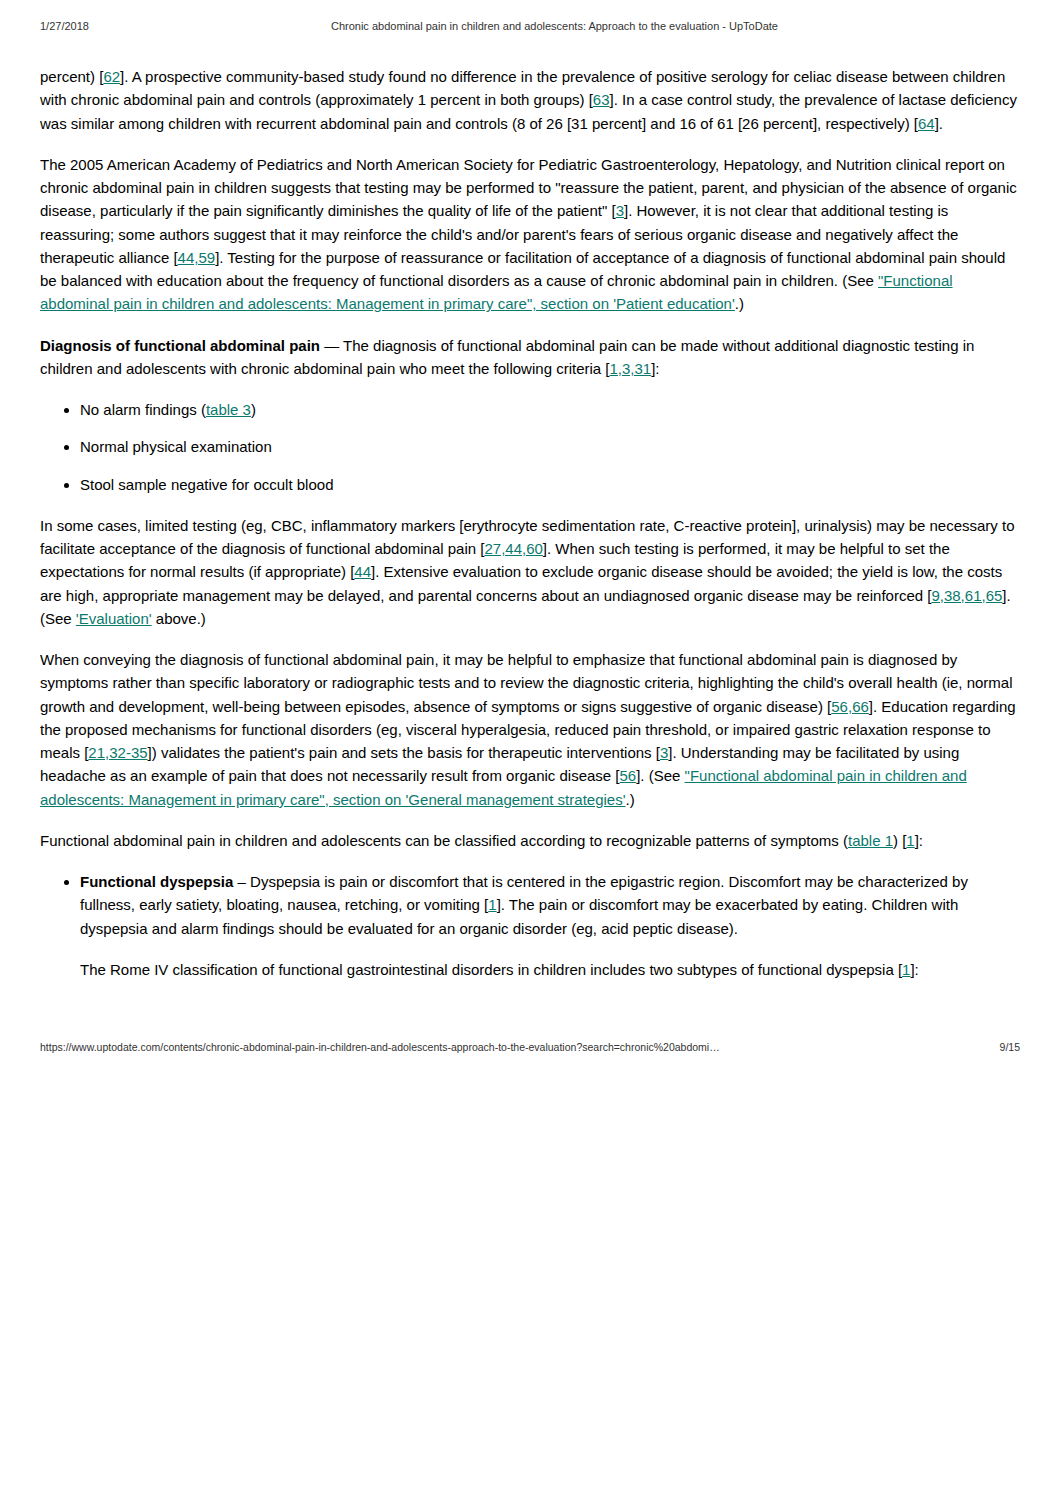1/27/2018
Chronic abdominal pain in children and adolescents: Approach to the evaluation - UpToDate
percent) [62]. A prospective community-based study found no difference in the prevalence of positive serology for celiac disease between children with chronic abdominal pain and controls (approximately 1 percent in both groups) [63]. In a case control study, the prevalence of lactase deficiency was similar among children with recurrent abdominal pain and controls (8 of 26 [31 percent] and 16 of 61 [26 percent], respectively) [64].
The 2005 American Academy of Pediatrics and North American Society for Pediatric Gastroenterology, Hepatology, and Nutrition clinical report on chronic abdominal pain in children suggests that testing may be performed to "reassure the patient, parent, and physician of the absence of organic disease, particularly if the pain significantly diminishes the quality of life of the patient" [3]. However, it is not clear that additional testing is reassuring; some authors suggest that it may reinforce the child's and/or parent's fears of serious organic disease and negatively affect the therapeutic alliance [44,59]. Testing for the purpose of reassurance or facilitation of acceptance of a diagnosis of functional abdominal pain should be balanced with education about the frequency of functional disorders as a cause of chronic abdominal pain in children. (See "Functional abdominal pain in children and adolescents: Management in primary care", section on 'Patient education'.)
Diagnosis of functional abdominal pain — The diagnosis of functional abdominal pain can be made without additional diagnostic testing in children and adolescents with chronic abdominal pain who meet the following criteria [1,3,31]:
No alarm findings (table 3)
Normal physical examination
Stool sample negative for occult blood
In some cases, limited testing (eg, CBC, inflammatory markers [erythrocyte sedimentation rate, C-reactive protein], urinalysis) may be necessary to facilitate acceptance of the diagnosis of functional abdominal pain [27,44,60]. When such testing is performed, it may be helpful to set the expectations for normal results (if appropriate) [44]. Extensive evaluation to exclude organic disease should be avoided; the yield is low, the costs are high, appropriate management may be delayed, and parental concerns about an undiagnosed organic disease may be reinforced [9,38,61,65]. (See 'Evaluation' above.)
When conveying the diagnosis of functional abdominal pain, it may be helpful to emphasize that functional abdominal pain is diagnosed by symptoms rather than specific laboratory or radiographic tests and to review the diagnostic criteria, highlighting the child's overall health (ie, normal growth and development, well-being between episodes, absence of symptoms or signs suggestive of organic disease) [56,66]. Education regarding the proposed mechanisms for functional disorders (eg, visceral hyperalgesia, reduced pain threshold, or impaired gastric relaxation response to meals [21,32-35]) validates the patient's pain and sets the basis for therapeutic interventions [3]. Understanding may be facilitated by using headache as an example of pain that does not necessarily result from organic disease [56]. (See "Functional abdominal pain in children and adolescents: Management in primary care", section on 'General management strategies'.)
Functional abdominal pain in children and adolescents can be classified according to recognizable patterns of symptoms (table 1) [1]:
Functional dyspepsia – Dyspepsia is pain or discomfort that is centered in the epigastric region. Discomfort may be characterized by fullness, early satiety, bloating, nausea, retching, or vomiting [1]. The pain or discomfort may be exacerbated by eating. Children with dyspepsia and alarm findings should be evaluated for an organic disorder (eg, acid peptic disease).
The Rome IV classification of functional gastrointestinal disorders in children includes two subtypes of functional dyspepsia [1]:
https://www.uptodate.com/contents/chronic-abdominal-pain-in-children-and-adolescents-approach-to-the-evaluation?search=chronic%20abdomi…
9/15